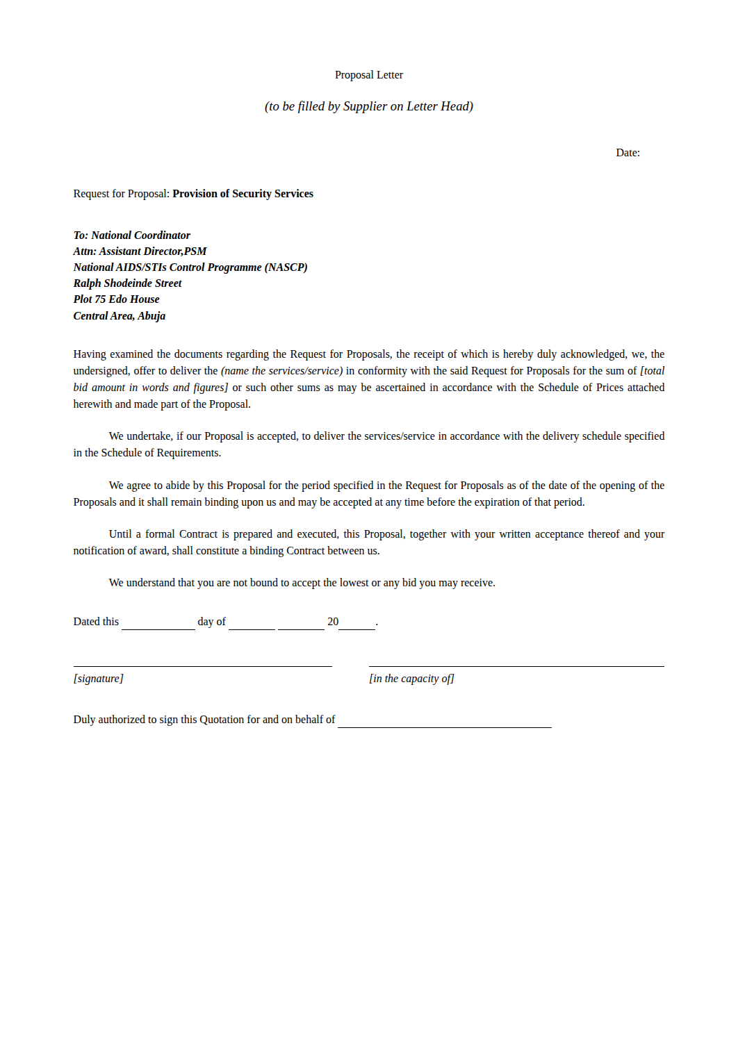Proposal Letter
(to be filled by Supplier on Letter Head)
Date:
Request for Proposal: Provision of Security Services
To: National Coordinator
Attn: Assistant Director,PSM
National AIDS/STIs Control Programme (NASCP)
Ralph Shodeinde Street
Plot 75 Edo House
Central Area, Abuja
Having examined the documents regarding the Request for Proposals, the receipt of which is hereby duly acknowledged, we, the undersigned, offer to deliver the (name the services/service) in conformity with the said Request for Proposals for the sum of [total bid amount in words and figures] or such other sums as may be ascertained in accordance with the Schedule of Prices attached herewith and made part of the Proposal.
We undertake, if our Proposal is accepted, to deliver the services/service in accordance with the delivery schedule specified in the Schedule of Requirements.
We agree to abide by this Proposal for the period specified in the Request for Proposals as of the date of the opening of the Proposals and it shall remain binding upon us and may be accepted at any time before the expiration of that period.
Until a formal Contract is prepared and executed, this Proposal, together with your written acceptance thereof and your notification of award, shall constitute a binding Contract between us.
We understand that you are not bound to accept the lowest or any bid you may receive.
Dated this day of 20 .
| [signature] | | [in the capacity of] |
Duly authorized to sign this Quotation for and on behalf of